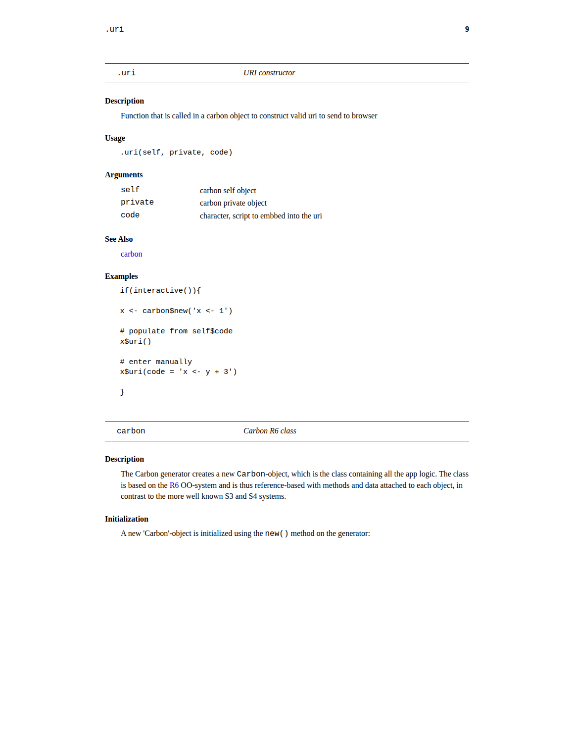.uri 9
.uri URI constructor
Description
Function that is called in a carbon object to construct valid uri to send to browser
Usage
.uri(self, private, code)
Arguments
self
carbon self object
private
carbon private object
code
character, script to embbed into the uri
See Also
carbon
Examples
if(interactive()){

x <- carbon$new('x <- 1')

# populate from self$code
x$uri()

# enter manually
x$uri(code = 'x <- y + 3')

}
carbon Carbon R6 class
Description
The Carbon generator creates a new Carbon-object, which is the class containing all the app logic. The class is based on the R6 OO-system and is thus reference-based with methods and data attached to each object, in contrast to the more well known S3 and S4 systems.
Initialization
A new 'Carbon'-object is initialized using the new() method on the generator: